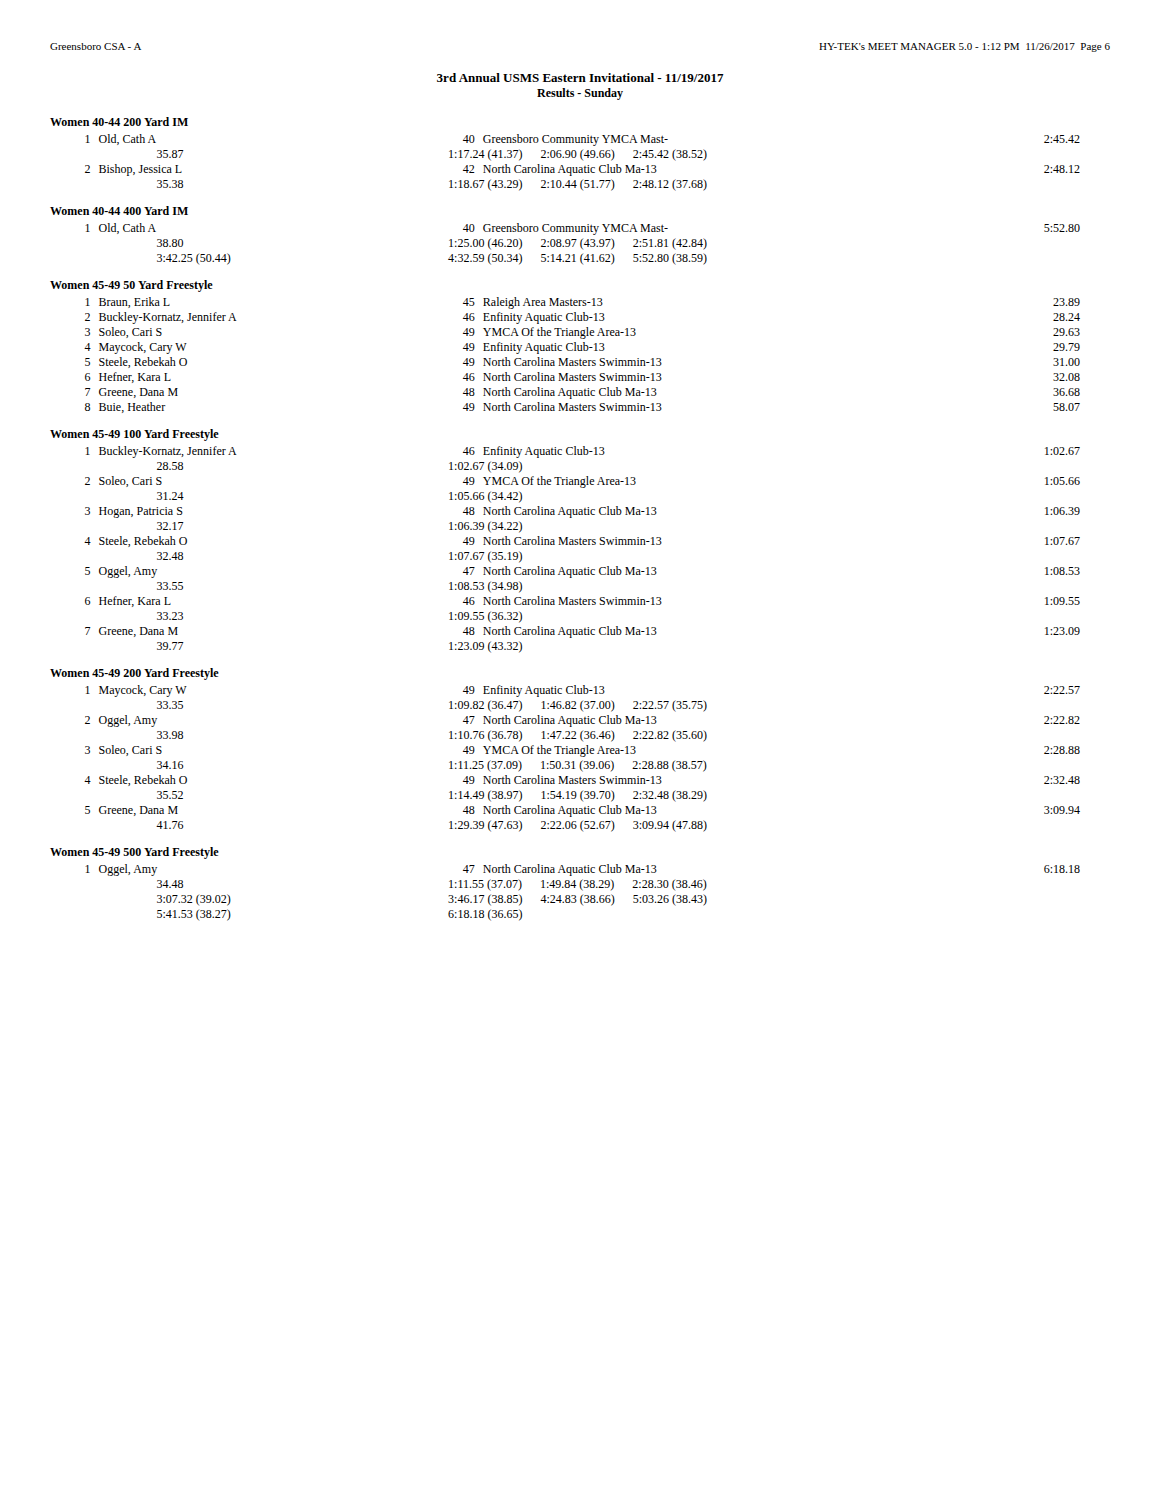Greensboro CSA - A
HY-TEK's MEET MANAGER 5.0 - 1:12 PM 11/26/2017 Page 6
3rd Annual USMS Eastern Invitational - 11/19/2017
Results - Sunday
Women 40-44 200 Yard IM
| 1 | Old, Cath A | 40 | Greensboro Community YMCA Mast- | 2:45.42 |
| | 35.87 | 1:17.24 (41.37) 2:06.90 (49.66) 2:45.42 (38.52) |
| 2 | Bishop, Jessica L | 42 | North Carolina Aquatic Club Ma-13 | 2:48.12 |
| | 35.38 | 1:18.67 (43.29) 2:10.44 (51.77) 2:48.12 (37.68) |
Women 40-44 400 Yard IM
| 1 | Old, Cath A | 40 | Greensboro Community YMCA Mast- | 5:52.80 |
| | 38.80 | 1:25.00 (46.20) 2:08.97 (43.97) 2:51.81 (42.84) |
| | 3:42.25 (50.44) | 4:32.59 (50.34) 5:14.21 (41.62) 5:52.80 (38.59) |
Women 45-49 50 Yard Freestyle
| 1 | Braun, Erika L | 45 | Raleigh Area Masters-13 | 23.89 |
| 2 | Buckley-Kornatz, Jennifer A | 46 | Enfinity Aquatic Club-13 | 28.24 |
| 3 | Soleo, Cari S | 49 | YMCA Of the Triangle Area-13 | 29.63 |
| 4 | Maycock, Cary W | 49 | Enfinity Aquatic Club-13 | 29.79 |
| 5 | Steele, Rebekah O | 49 | North Carolina Masters Swimmin-13 | 31.00 |
| 6 | Hefner, Kara L | 46 | North Carolina Masters Swimmin-13 | 32.08 |
| 7 | Greene, Dana M | 48 | North Carolina Aquatic Club Ma-13 | 36.68 |
| 8 | Buie, Heather | 49 | North Carolina Masters Swimmin-13 | 58.07 |
Women 45-49 100 Yard Freestyle
| 1 | Buckley-Kornatz, Jennifer A | 46 | Enfinity Aquatic Club-13 | 1:02.67 |
| | 28.58 | 1:02.67 (34.09) |
| 2 | Soleo, Cari S | 49 | YMCA Of the Triangle Area-13 | 1:05.66 |
| | 31.24 | 1:05.66 (34.42) |
| 3 | Hogan, Patricia S | 48 | North Carolina Aquatic Club Ma-13 | 1:06.39 |
| | 32.17 | 1:06.39 (34.22) |
| 4 | Steele, Rebekah O | 49 | North Carolina Masters Swimmin-13 | 1:07.67 |
| | 32.48 | 1:07.67 (35.19) |
| 5 | Oggel, Amy | 47 | North Carolina Aquatic Club Ma-13 | 1:08.53 |
| | 33.55 | 1:08.53 (34.98) |
| 6 | Hefner, Kara L | 46 | North Carolina Masters Swimmin-13 | 1:09.55 |
| | 33.23 | 1:09.55 (36.32) |
| 7 | Greene, Dana M | 48 | North Carolina Aquatic Club Ma-13 | 1:23.09 |
| | 39.77 | 1:23.09 (43.32) |
Women 45-49 200 Yard Freestyle
| 1 | Maycock, Cary W | 49 | Enfinity Aquatic Club-13 | 2:22.57 |
| | 33.35 | 1:09.82 (36.47) 1:46.82 (37.00) 2:22.57 (35.75) |
| 2 | Oggel, Amy | 47 | North Carolina Aquatic Club Ma-13 | 2:22.82 |
| | 33.98 | 1:10.76 (36.78) 1:47.22 (36.46) 2:22.82 (35.60) |
| 3 | Soleo, Cari S | 49 | YMCA Of the Triangle Area-13 | 2:28.88 |
| | 34.16 | 1:11.25 (37.09) 1:50.31 (39.06) 2:28.88 (38.57) |
| 4 | Steele, Rebekah O | 49 | North Carolina Masters Swimmin-13 | 2:32.48 |
| | 35.52 | 1:14.49 (38.97) 1:54.19 (39.70) 2:32.48 (38.29) |
| 5 | Greene, Dana M | 48 | North Carolina Aquatic Club Ma-13 | 3:09.94 |
| | 41.76 | 1:29.39 (47.63) 2:22.06 (52.67) 3:09.94 (47.88) |
Women 45-49 500 Yard Freestyle
| 1 | Oggel, Amy | 47 | North Carolina Aquatic Club Ma-13 | 6:18.18 |
| | 34.48 | 1:11.55 (37.07) 1:49.84 (38.29) 2:28.30 (38.46) |
| | 3:07.32 (39.02) | 3:46.17 (38.85) 4:24.83 (38.66) 5:03.26 (38.43) |
| | 5:41.53 (38.27) | 6:18.18 (36.65) |